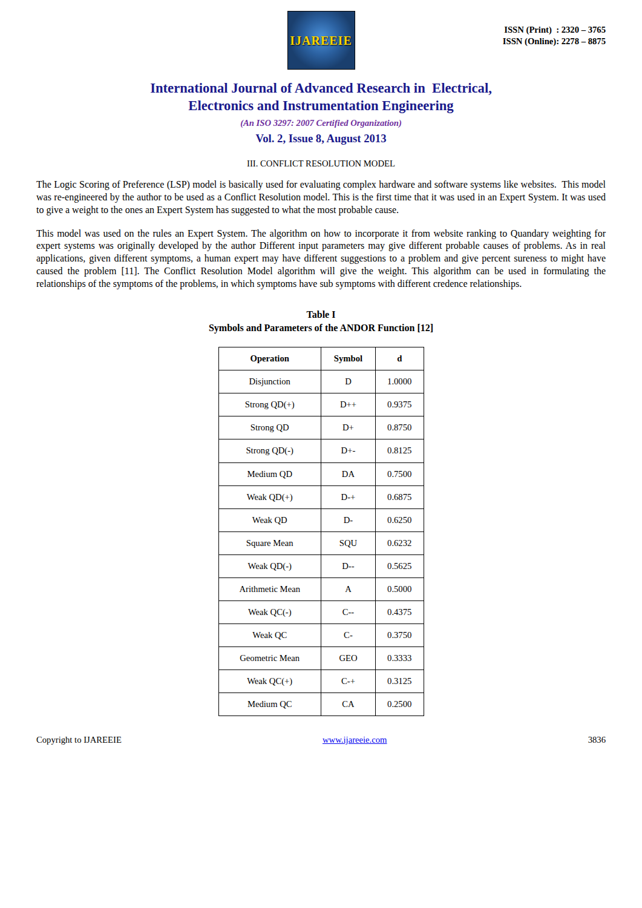ISSN (Print) : 2320 – 3765
ISSN (Online): 2278 – 8875
IJAREEIE
International Journal of Advanced Research in Electrical,
Electronics and Instrumentation Engineering
(An ISO 3297: 2007 Certified Organization)
Vol. 2, Issue 8, August 2013
III. CONFLICT RESOLUTION MODEL
The Logic Scoring of Preference (LSP) model is basically used for evaluating complex hardware and software systems like websites. This model was re-engineered by the author to be used as a Conflict Resolution model. This is the first time that it was used in an Expert System. It was used to give a weight to the ones an Expert System has suggested to what the most probable cause.
This model was used on the rules an Expert System. The algorithm on how to incorporate it from website ranking to Quandary weighting for expert systems was originally developed by the author Different input parameters may give different probable causes of problems. As in real applications, given different symptoms, a human expert may have different suggestions to a problem and give percent sureness to might have caused the problem [11]. The Conflict Resolution Model algorithm will give the weight. This algorithm can be used in formulating the relationships of the symptoms of the problems, in which symptoms have sub symptoms with different credence relationships.
Table I
Symbols and Parameters of the ANDOR Function [12]
| Operation | Symbol | d |
| --- | --- | --- |
| Disjunction | D | 1.0000 |
| Strong QD(+) | D++ | 0.9375 |
| Strong QD | D+ | 0.8750 |
| Strong QD(-) | D+- | 0.8125 |
| Medium QD | DA | 0.7500 |
| Weak QD(+) | D-+ | 0.6875 |
| Weak QD | D- | 0.6250 |
| Square Mean | SQU | 0.6232 |
| Weak QD(-) | D-- | 0.5625 |
| Arithmetic Mean | A | 0.5000 |
| Weak QC(-) | C-- | 0.4375 |
| Weak QC | C- | 0.3750 |
| Geometric Mean | GEO | 0.3333 |
| Weak QC(+) | C-+ | 0.3125 |
| Medium QC | CA | 0.2500 |
Copyright to IJAREEIE www.ijareeie.com 3836